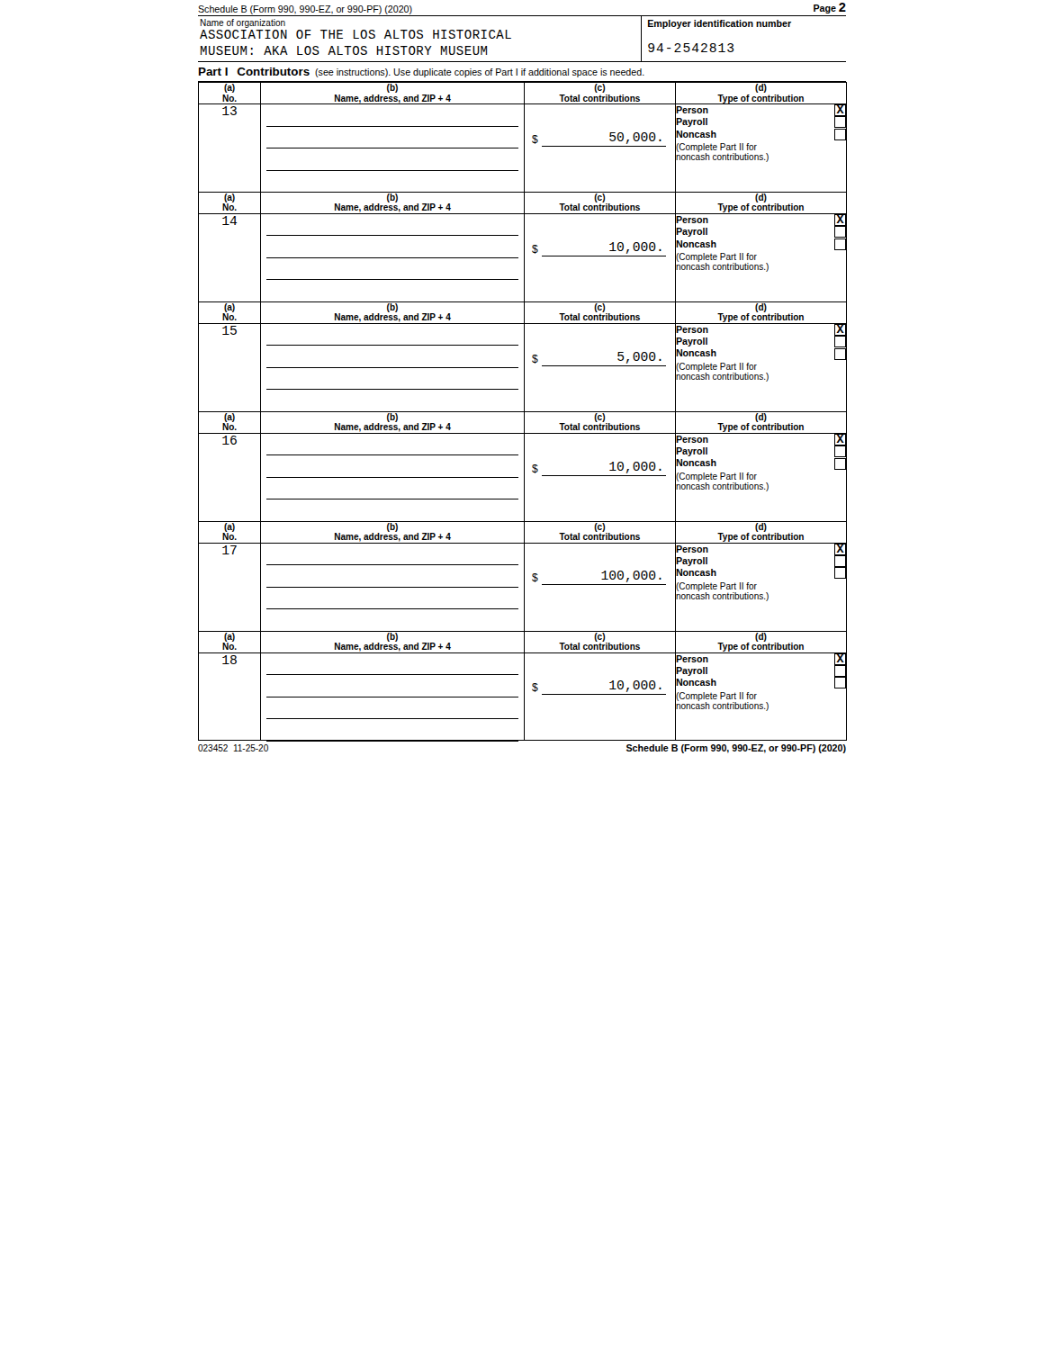Schedule B (Form 990, 990-EZ, or 990-PF) (2020)
Page 2
Name of organization
ASSOCIATION OF THE LOS ALTOS HISTORICAL
MUSEUM: AKA LOS ALTOS HISTORY MUSEUM
Employer identification number
94-2542813
Part I Contributors (see instructions). Use duplicate copies of Part I if additional space is needed.
| (a) No. | (b) Name, address, and ZIP + 4 | (c) Total contributions | (d) Type of contribution |
| --- | --- | --- | --- |
| 13 | | $ 50,000. | Person Payroll Noncash (Complete Part II for noncash contributions.) |
| (a) No. | (b) Name, address, and ZIP + 4 | (c) Total contributions | (d) Type of contribution |
| 14 | | $ 10,000. | Person Payroll Noncash (Complete Part II for noncash contributions.) |
| (a) No. | (b) Name, address, and ZIP + 4 | (c) Total contributions | (d) Type of contribution |
| 15 | | $ 5,000. | Person Payroll Noncash (Complete Part II for noncash contributions.) |
| (a) No. | (b) Name, address, and ZIP + 4 | (c) Total contributions | (d) Type of contribution |
| 16 | | $ 10,000. | Person Payroll Noncash (Complete Part II for noncash contributions.) |
| (a) No. | (b) Name, address, and ZIP + 4 | (c) Total contributions | (d) Type of contribution |
| 17 | | $ 100,000. | Person Payroll Noncash (Complete Part II for noncash contributions.) |
| (a) No. | (b) Name, address, and ZIP + 4 | (c) Total contributions | (d) Type of contribution |
| 18 | | $ 10,000. | Person Payroll Noncash (Complete Part II for noncash contributions.) |
023452 11-25-20
Schedule B (Form 990, 990-EZ, or 990-PF) (2020)